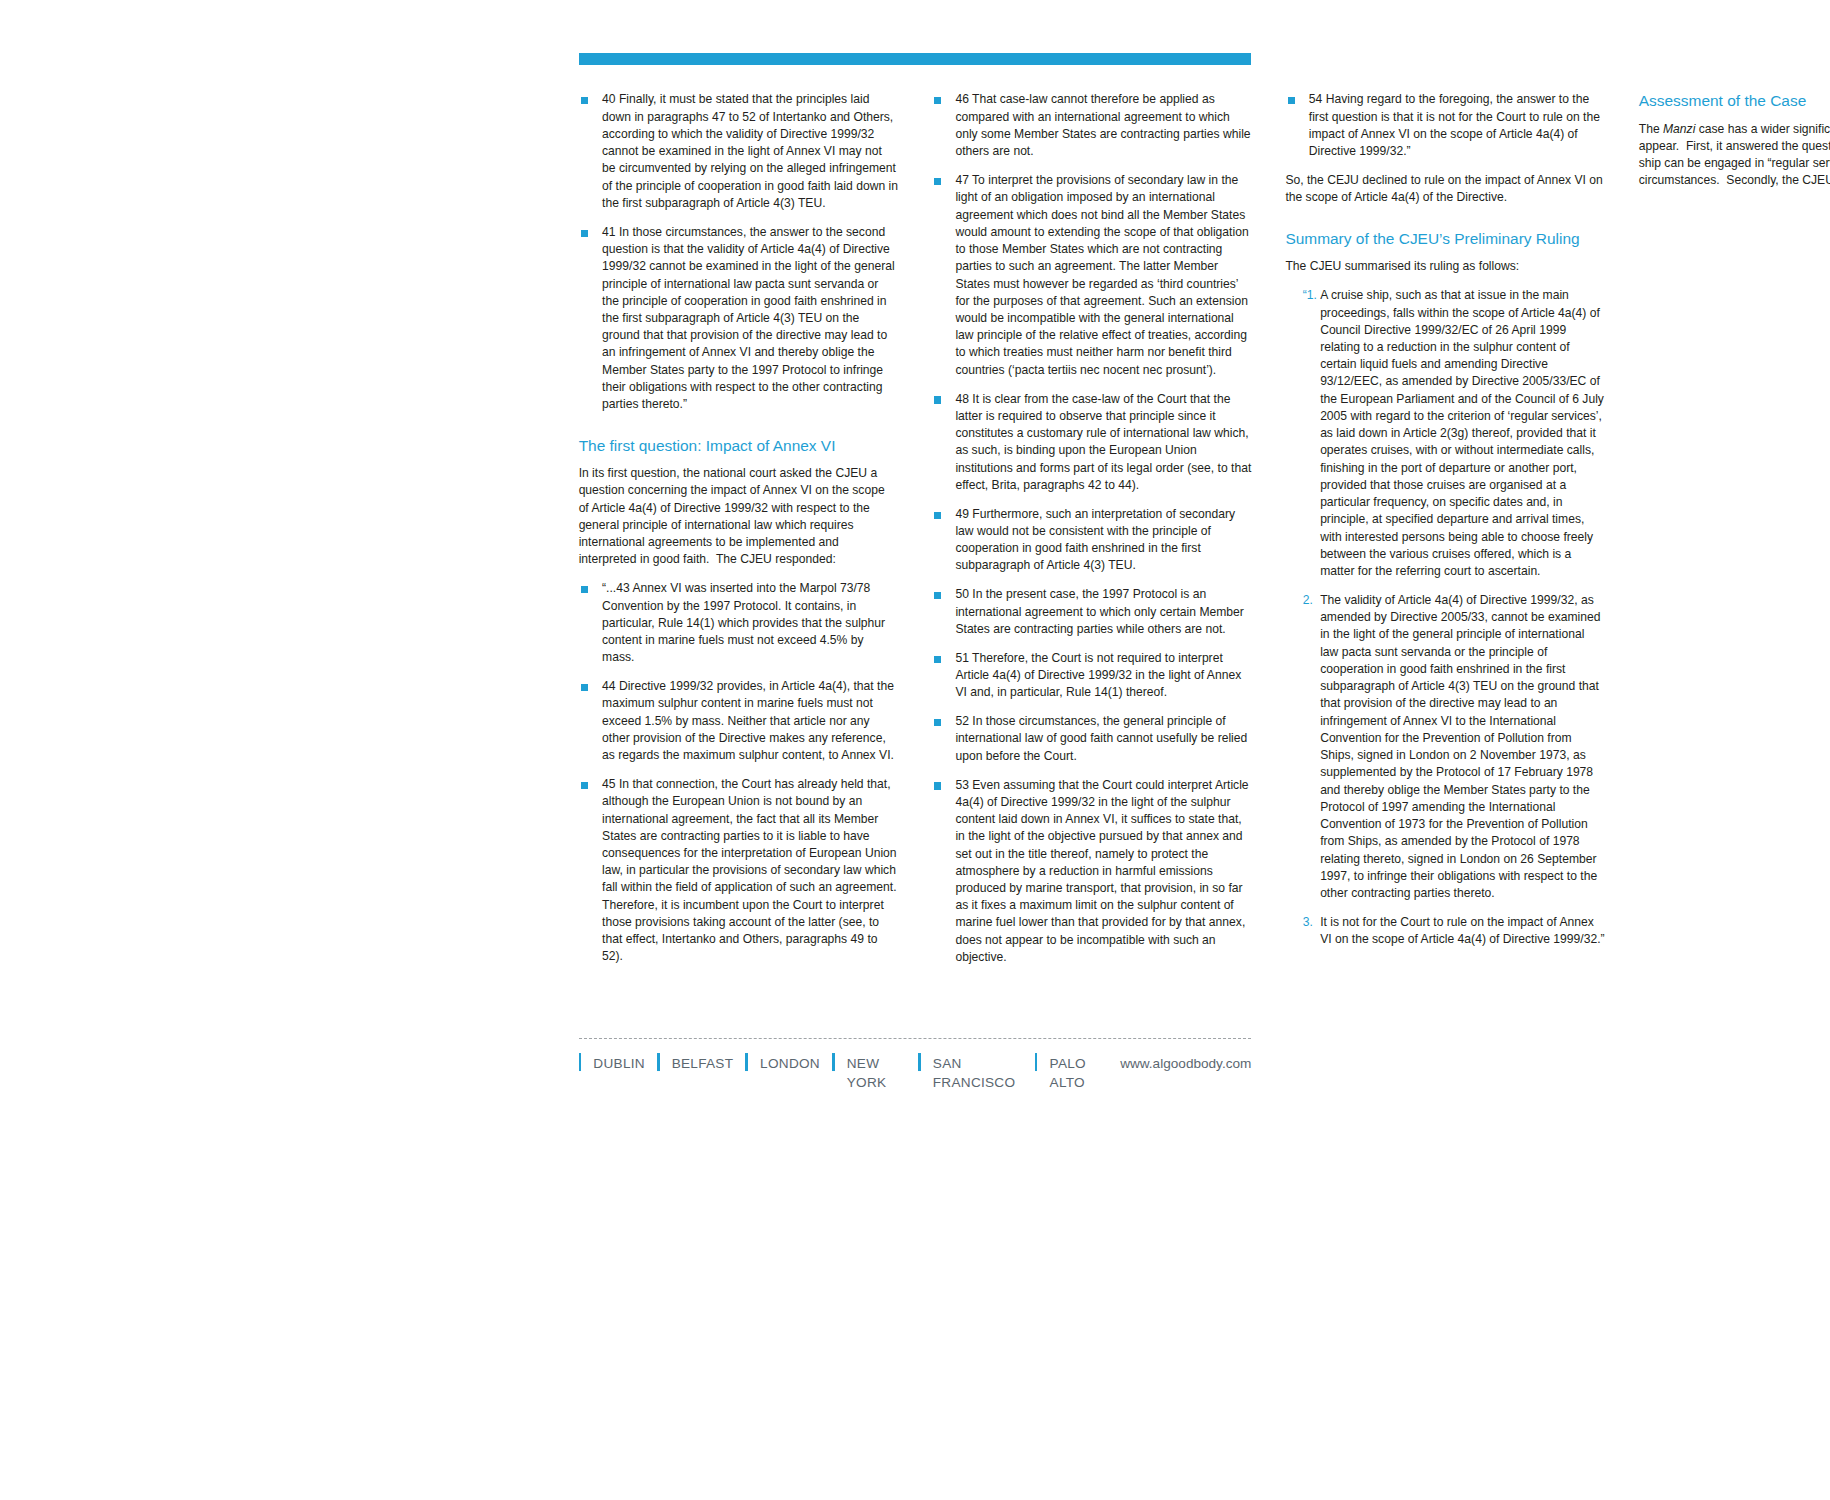40 Finally, it must be stated that the principles laid down in paragraphs 47 to 52 of Intertanko and Others, according to which the validity of Directive 1999/32 cannot be examined in the light of Annex VI may not be circumvented by relying on the alleged infringement of the principle of cooperation in good faith laid down in the first subparagraph of Article 4(3) TEU.
41 In those circumstances, the answer to the second question is that the validity of Article 4a(4) of Directive 1999/32 cannot be examined in the light of the general principle of international law pacta sunt servanda or the principle of cooperation in good faith enshrined in the first subparagraph of Article 4(3) TEU on the ground that that provision of the directive may lead to an infringement of Annex VI and thereby oblige the Member States party to the 1997 Protocol to infringe their obligations with respect to the other contracting parties thereto.”
The first question: Impact of Annex VI
In its first question, the national court asked the CJEU a question concerning the impact of Annex VI on the scope of Article 4a(4) of Directive 1999/32 with respect to the general principle of international law which requires international agreements to be implemented and interpreted in good faith. The CJEU responded:
“...43 Annex VI was inserted into the Marpol 73/78 Convention by the 1997 Protocol. It contains, in particular, Rule 14(1) which provides that the sulphur content in marine fuels must not exceed 4.5% by mass.
44 Directive 1999/32 provides, in Article 4a(4), that the maximum sulphur content in marine fuels must not exceed 1.5% by mass. Neither that article nor any other provision of the Directive makes any reference, as regards the maximum sulphur content, to Annex VI.
45 In that connection, the Court has already held that, although the European Union is not bound by an international agreement, the fact that all its Member States are contracting parties to it is liable to have consequences for the interpretation of European Union law, in particular the provisions of secondary law which fall within the field of application of such an agreement. Therefore, it is incumbent upon the Court to interpret those provisions taking account of the latter (see, to that effect, Intertanko and Others, paragraphs 49 to 52).
46 That case-law cannot therefore be applied as compared with an international agreement to which only some Member States are contracting parties while others are not.
47 To interpret the provisions of secondary law in the light of an obligation imposed by an international agreement which does not bind all the Member States would amount to extending the scope of that obligation to those Member States which are not contracting parties to such an agreement. The latter Member States must however be regarded as ‘third countries’ for the purposes of that agreement. Such an extension would be incompatible with the general international law principle of the relative effect of treaties, according to which treaties must neither harm nor benefit third countries (‘pacta tertiis nec nocent nec prosunt’).
48 It is clear from the case-law of the Court that the latter is required to observe that principle since it constitutes a customary rule of international law which, as such, is binding upon the European Union institutions and forms part of its legal order (see, to that effect, Brita, paragraphs 42 to 44).
49 Furthermore, such an interpretation of secondary law would not be consistent with the principle of cooperation in good faith enshrined in the first subparagraph of Article 4(3) TEU.
50 In the present case, the 1997 Protocol is an international agreement to which only certain Member States are contracting parties while others are not.
51 Therefore, the Court is not required to interpret Article 4a(4) of Directive 1999/32 in the light of Annex VI and, in particular, Rule 14(1) thereof.
52 In those circumstances, the general principle of international law of good faith cannot usefully be relied upon before the Court.
53 Even assuming that the Court could interpret Article 4a(4) of Directive 1999/32 in the light of the sulphur content laid down in Annex VI, it suffices to state that, in the light of the objective pursued by that annex and set out in the title thereof, namely to protect the atmosphere by a reduction in harmful emissions produced by marine transport, that provision, in so far as it fixes a maximum limit on the sulphur content of marine fuel lower than that provided for by that annex, does not appear to be incompatible with such an objective.
54 Having regard to the foregoing, the answer to the first question is that it is not for the Court to rule on the impact of Annex VI on the scope of Article 4a(4) of Directive 1999/32.”
So, the CEJU declined to rule on the impact of Annex VI on the scope of Article 4a(4) of the Directive.
Summary of the CJEU’s Preliminary Ruling
The CJEU summarised its ruling as follows:
“1. A cruise ship, such as that at issue in the main proceedings, falls within the scope of Article 4a(4) of Council Directive 1999/32/EC of 26 April 1999 relating to a reduction in the sulphur content of certain liquid fuels and amending Directive 93/12/EEC, as amended by Directive 2005/33/EC of the European Parliament and of the Council of 6 July 2005 with regard to the criterion of ‘regular services’, as laid down in Article 2(3g) thereof, provided that it operates cruises, with or without intermediate calls, finishing in the port of departure or another port, provided that those cruises are organised at a particular frequency, on specific dates and, in principle, at specified departure and arrival times, with interested persons being able to choose freely between the various cruises offered, which is a matter for the referring court to ascertain.
2. The validity of Article 4a(4) of Directive 1999/32, as amended by Directive 2005/33, cannot be examined in the light of the general principle of international law pacta sunt servanda or the principle of cooperation in good faith enshrined in the first subparagraph of Article 4(3) TEU on the ground that that provision of the directive may lead to an infringement of Annex VI to the International Convention for the Prevention of Pollution from Ships, signed in London on 2 November 1973, as supplemented by the Protocol of 17 February 1978 and thereby oblige the Member States party to the Protocol of 1997 amending the International Convention of 1973 for the Prevention of Pollution from Ships, as amended by the Protocol of 1978 relating thereto, signed in London on 26 September 1997, to infringe their obligations with respect to the other contracting parties thereto.
3. It is not for the Court to rule on the impact of Annex VI on the scope of Article 4a(4) of Directive 1999/32.”
Assessment of the Case
The Manzi case has a wider significance than might first appear. First, it answered the question of whether a cruise ship can be engaged in “regular service” and, if so, in what circumstances. Secondly, the CJEU
DUBLIN BELFAST LONDON NEW YORK SAN FRANCISCO PALO ALTO
www.algoodbody.com